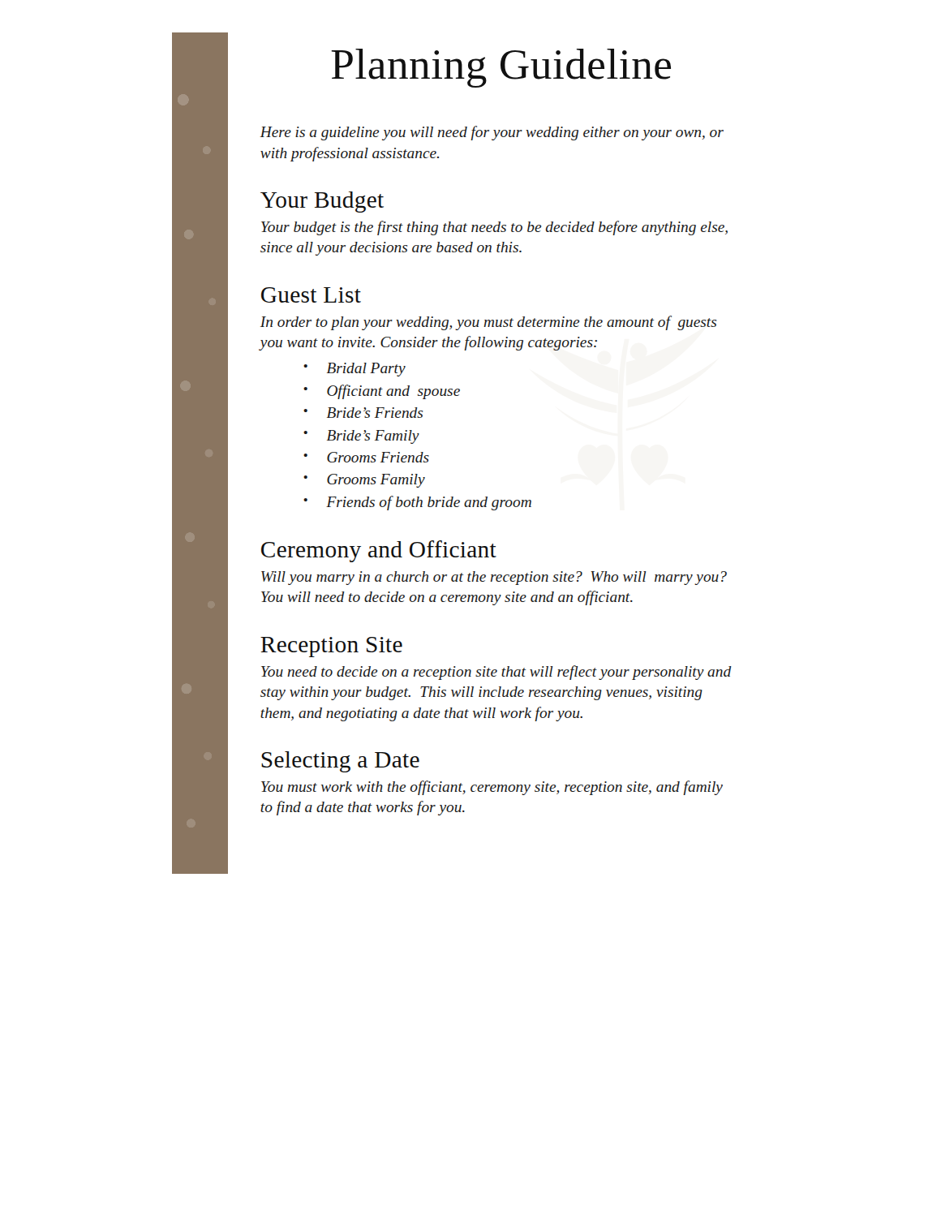Planning Guideline
Here is a guideline you will need for your wedding either on your own, or with professional assistance.
Your Budget
Your budget is the first thing that needs to be decided before anything else, since all your decisions are based on this.
Guest List
In order to plan your wedding, you must determine the amount of guests you want to invite. Consider the following categories:
Bridal Party
Officiant and spouse
Bride’s Friends
Bride’s Family
Grooms Friends
Grooms Family
Friends of both bride and groom
Ceremony and Officiant
Will you marry in a church or at the reception site? Who will marry you? You will need to decide on a ceremony site and an officiant.
Reception Site
You need to decide on a reception site that will reflect your personality and stay within your budget. This will include researching venues, visiting them, and negotiating a date that will work for you.
Selecting a Date
You must work with the officiant, ceremony site, reception site, and family to find a date that works for you.